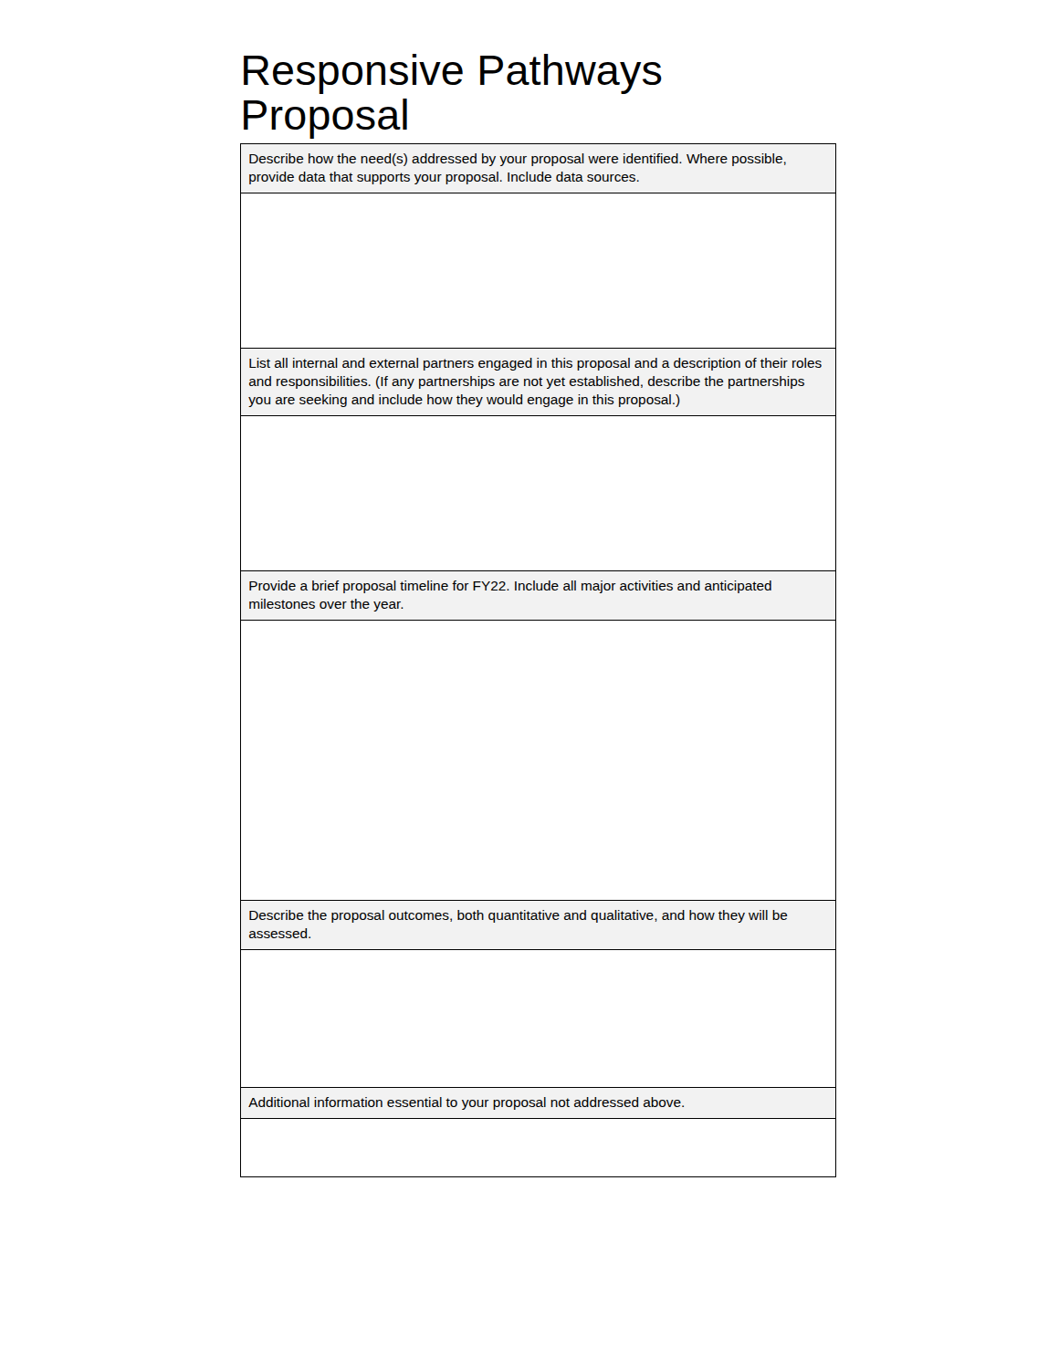Responsive Pathways Proposal
| Describe how the need(s) addressed by your proposal were identified. Where possible, provide data that supports your proposal. Include data sources. |
| List all internal and external partners engaged in this proposal and a description of their roles and responsibilities. (If any partnerships are not yet established, describe the partnerships you are seeking and include how they would engage in this proposal.) |
| Provide a brief proposal timeline for FY22. Include all major activities and anticipated milestones over the year. |
| Describe the proposal outcomes, both quantitative and qualitative, and how they will be assessed. |
| Additional information essential to your proposal not addressed above. |